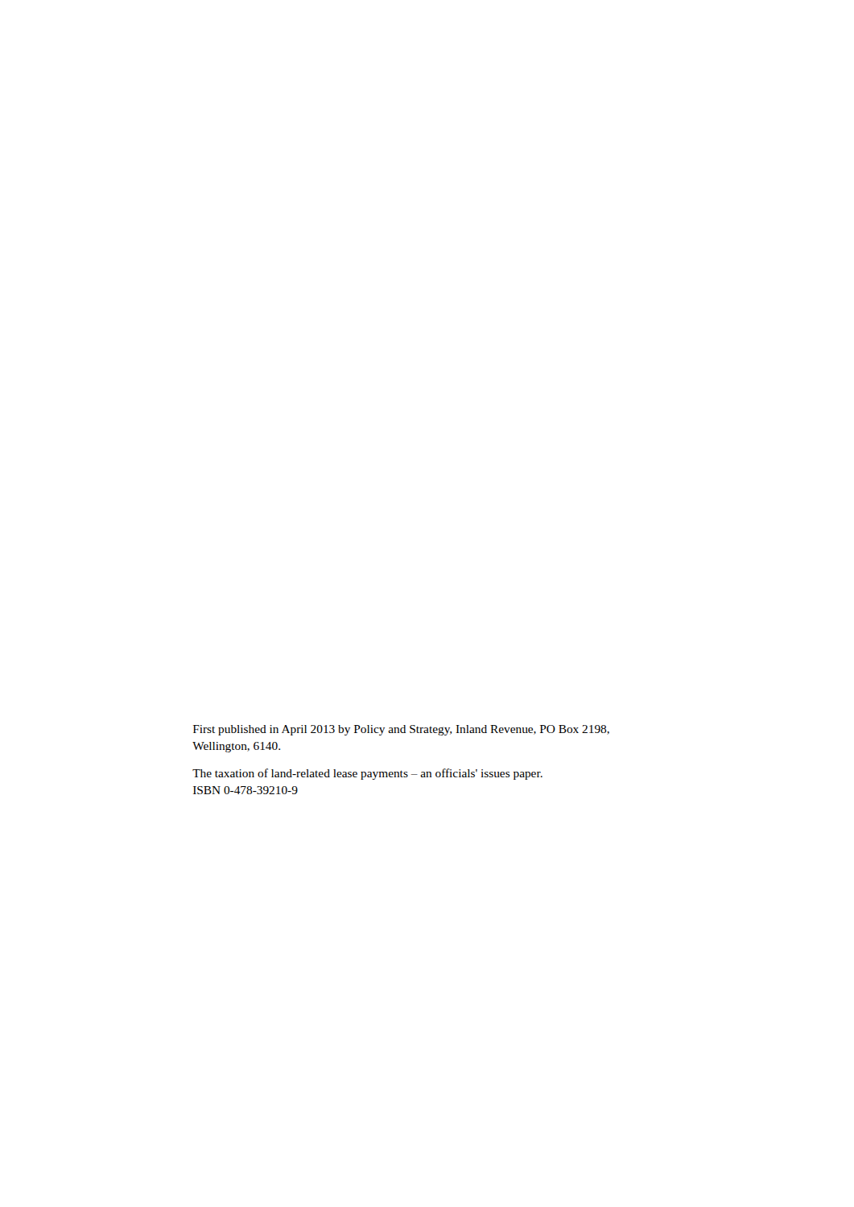First published in April 2013 by Policy and Strategy, Inland Revenue, PO Box 2198, Wellington, 6140.
The taxation of land-related lease payments – an officials' issues paper.ISBN 0-478-39210-9